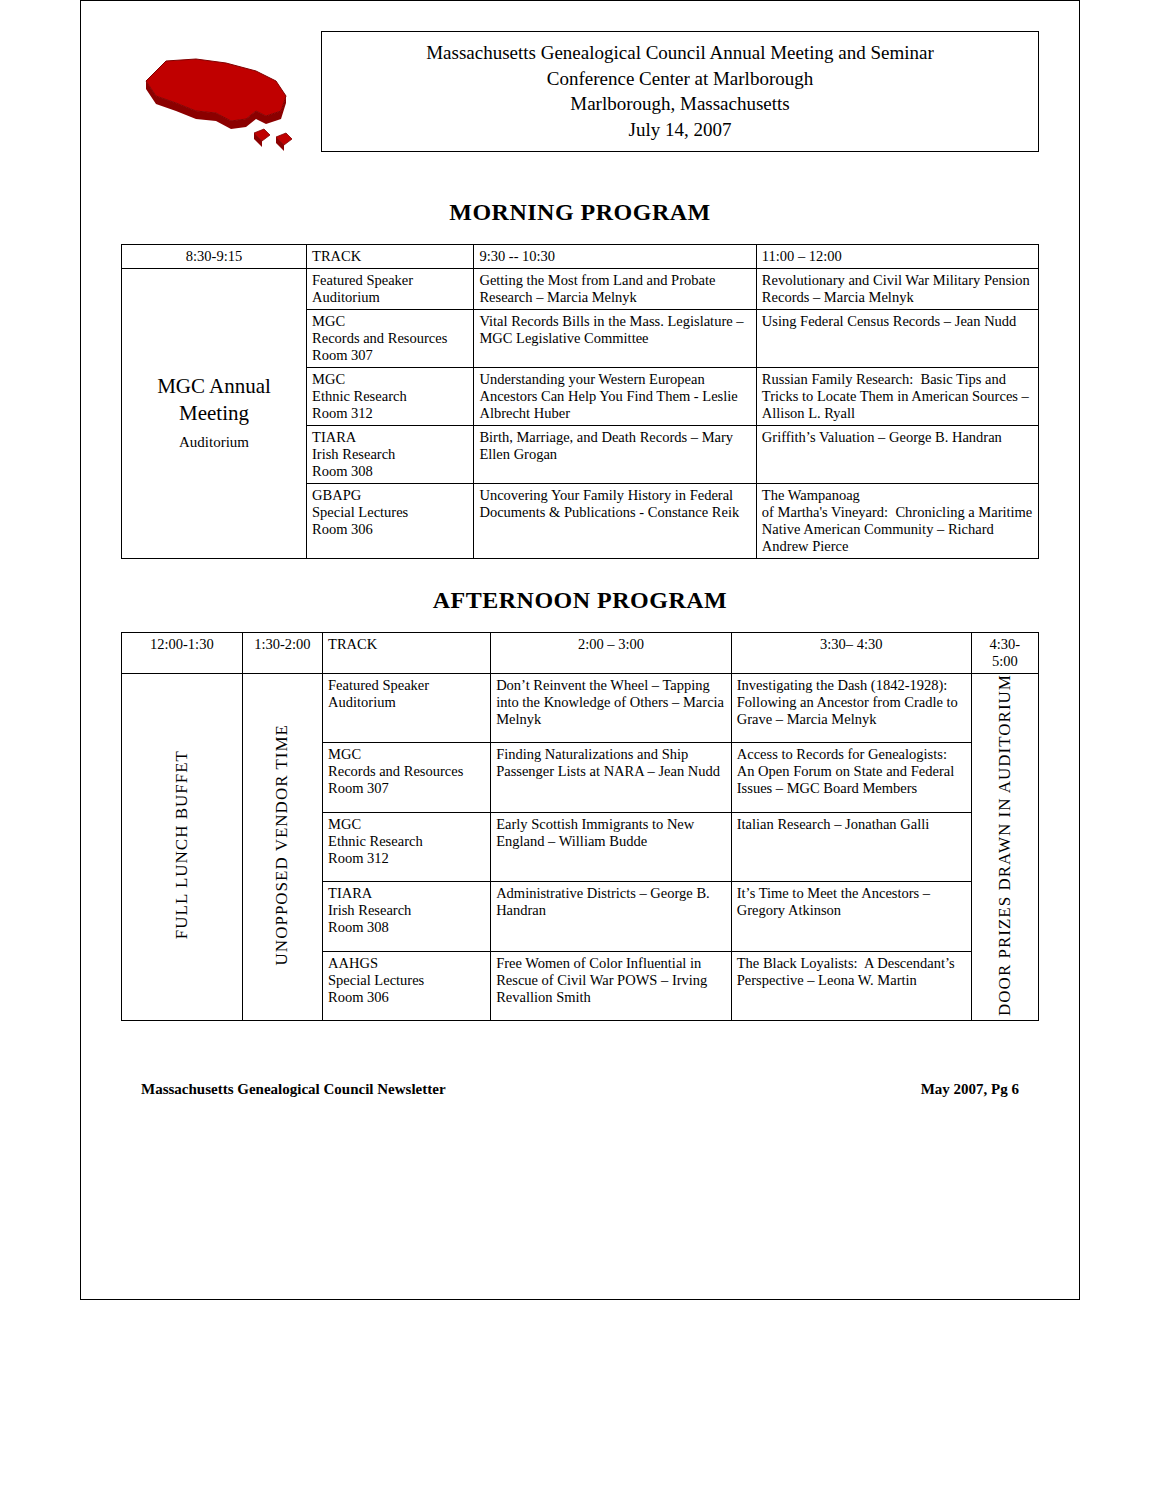Massachusetts Genealogical Council Annual Meeting and Seminar
Conference Center at Marlborough
Marlborough, Massachusetts
July 14, 2007
MORNING PROGRAM
| 8:30-9:15 | TRACK | 9:30 -- 10:30 | 11:00 – 12:00 |
| MGC Annual Meeting Auditorium | Featured Speaker Auditorium | Getting the Most from Land and Probate Research – Marcia Melnyk | Revolutionary and Civil War Military Pension Records – Marcia Melnyk |
| MGC Records and Resources Room 307 | Vital Records Bills in the Mass. Legislature – MGC Legislative Committee | Using Federal Census Records – Jean Nudd |
| MGC Ethnic Research Room 312 | Understanding your Western European Ancestors Can Help You Find Them - Leslie Albrecht Huber | Russian Family Research: Basic Tips and Tricks to Locate Them in American Sources – Allison L. Ryall |
| TIARA Irish Research Room 308 | Birth, Marriage, and Death Records – Mary Ellen Grogan | Griffith’s Valuation – George B. Handran |
| GBAPG Special Lectures Room 306 | Uncovering Your Family History in Federal Documents & Publications - Constance Reik | The Wampanoag of Martha's Vineyard: Chronicling a Maritime Native American Community – Richard Andrew Pierce |
AFTERNOON PROGRAM
| 12:00-1:30 | 1:30-2:00 | TRACK | 2:00 – 3:00 | 3:30– 4:30 | 4:30-5:00 |
| FULL LUNCH BUFFET | UNOPPOSED VENDOR TIME | Featured Speaker Auditorium | Don’t Reinvent the Wheel – Tapping into the Knowledge of Others – Marcia Melnyk | Investigating the Dash (1842-1928): Following an Ancestor from Cradle to Grave – Marcia Melnyk | DOOR PRIZES DRAWN IN AUDITORIUM |
| MGC Records and Resources Room 307 | Finding Naturalizations and Ship Passenger Lists at NARA – Jean Nudd | Access to Records for Genealogists: An Open Forum on State and Federal Issues – MGC Board Members |
| MGC Ethnic Research Room 312 | Early Scottish Immigrants to New England – William Budde | Italian Research – Jonathan Galli |
| TIARA Irish Research Room 308 | Administrative Districts – George B. Handran | It’s Time to Meet the Ancestors – Gregory Atkinson |
| AAHGS Special Lectures Room 306 | Free Women of Color Influential in Rescue of Civil War POWS – Irving Revallion Smith | The Black Loyalists: A Descendant’s Perspective – Leona W. Martin |
Massachusetts Genealogical Council Newsletter May 2007, Pg 6